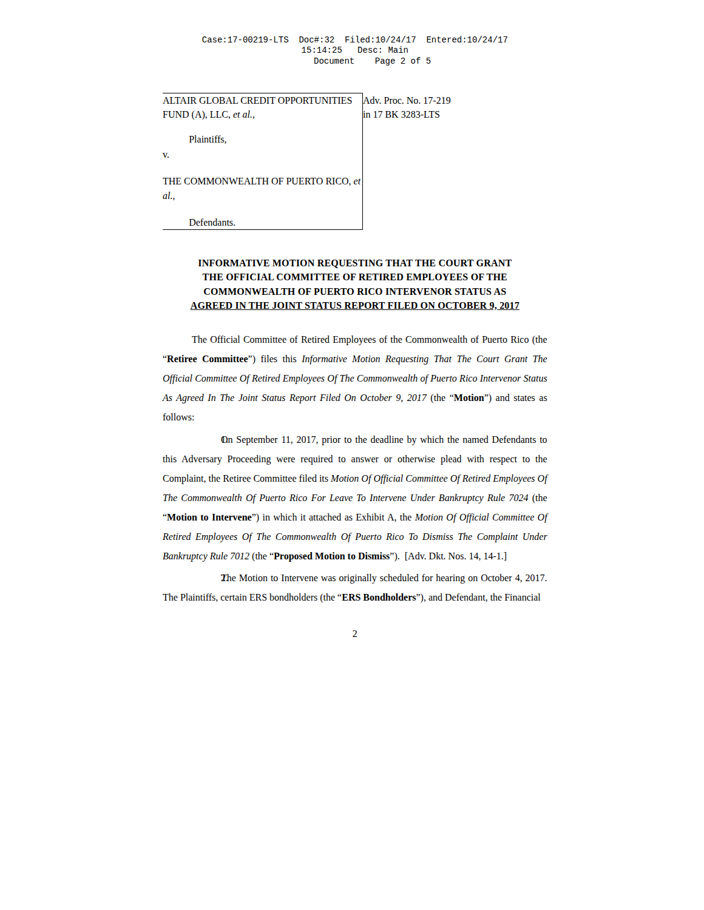Case:17-00219-LTS Doc#:32 Filed:10/24/17 Entered:10/24/17 15:14:25 Desc: Main Document Page 2 of 5
| ALTAIR GLOBAL CREDIT OPPORTUNITIES FUND (A), LLC, et al. , Plaintiffs, v. THE COMMONWEALTH OF PUERTO RICO, et al. , Defendants. | Adv. Proc. No. 17-219 in 17 BK 3283-LTS |
Informative Motion Requesting That The Court Grant
The Official Committee of Retired Employees of the
Commonwealth of Puerto Rico Intervenor Status as
Agreed in the Joint Status Report Filed on October 9, 2017
The Official Committee of Retired Employees of the Commonwealth of Puerto Rico (the “Retiree Committee”) files this Informative Motion Requesting That The Court Grant The Official Committee Of Retired Employees Of The Commonwealth of Puerto Rico Intervenor Status As Agreed In The Joint Status Report Filed On October 9, 2017 (the “Motion”) and states as follows:
1. On September 11, 2017, prior to the deadline by which the named Defendants to this Adversary Proceeding were required to answer or otherwise plead with respect to the Complaint, the Retiree Committee filed its Motion Of Official Committee Of Retired Employees Of The Commonwealth Of Puerto Rico For Leave To Intervene Under Bankruptcy Rule 7024 (the “Motion to Intervene”) in which it attached as Exhibit A, the Motion Of Official Committee Of Retired Employees Of The Commonwealth Of Puerto Rico To Dismiss The Complaint Under Bankruptcy Rule 7012 (the “Proposed Motion to Dismiss”). [Adv. Dkt. Nos. 14, 14-1.]
2. The Motion to Intervene was originally scheduled for hearing on October 4, 2017. The Plaintiffs, certain ERS bondholders (the “ERS Bondholders”), and Defendant, the Financial
2